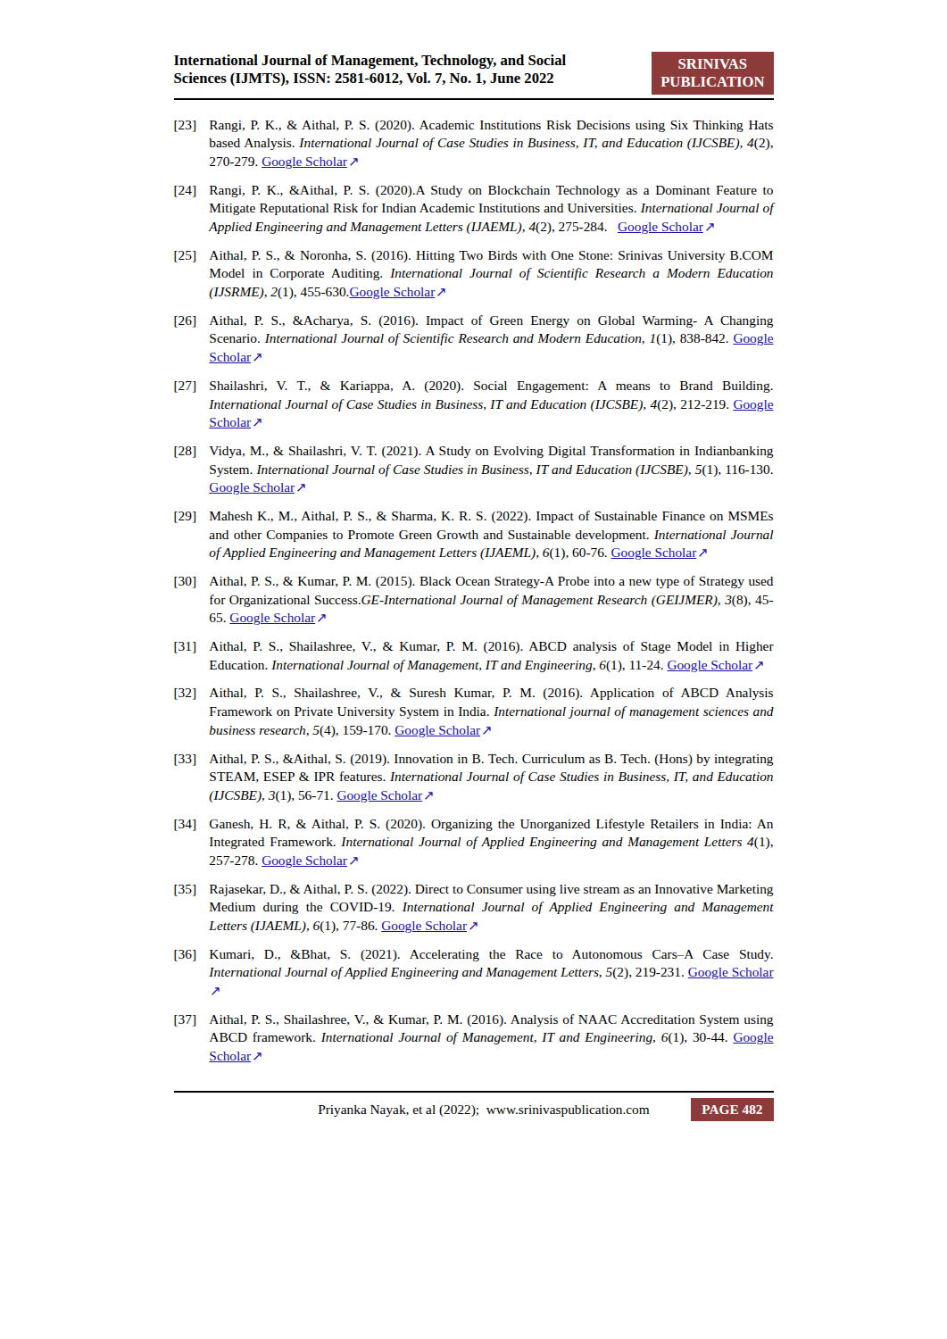International Journal of Management, Technology, and Social
Sciences (IJMTS), ISSN: 2581-6012, Vol. 7, No. 1, June 2022
SRINIVAS
PUBLICATION
[23] Rangi, P. K., & Aithal, P. S. (2020). Academic Institutions Risk Decisions using Six Thinking Hats based Analysis. International Journal of Case Studies in Business, IT, and Education (IJCSBE), 4(2), 270-279. Google Scholar↗
[24] Rangi, P. K., &Aithal, P. S. (2020).A Study on Blockchain Technology as a Dominant Feature to Mitigate Reputational Risk for Indian Academic Institutions and Universities. International Journal of Applied Engineering and Management Letters (IJAEML), 4(2), 275-284. Google Scholar↗
[25] Aithal, P. S., & Noronha, S. (2016). Hitting Two Birds with One Stone: Srinivas University B.COM Model in Corporate Auditing. International Journal of Scientific Research a Modern Education (IJSRME), 2(1), 455-630.Google Scholar↗
[26] Aithal, P. S., &Acharya, S. (2016). Impact of Green Energy on Global Warming- A Changing Scenario. International Journal of Scientific Research and Modern Education, 1(1), 838-842. Google Scholar↗
[27] Shailashri, V. T., & Kariappa, A. (2020). Social Engagement: A means to Brand Building. International Journal of Case Studies in Business, IT and Education (IJCSBE), 4(2), 212-219. Google Scholar↗
[28] Vidya, M., & Shailashri, V. T. (2021). A Study on Evolving Digital Transformation in Indianbanking System. International Journal of Case Studies in Business, IT and Education (IJCSBE), 5(1), 116-130. Google Scholar↗
[29] Mahesh K., M., Aithal, P. S., & Sharma, K. R. S. (2022). Impact of Sustainable Finance on MSMEs and other Companies to Promote Green Growth and Sustainable development. International Journal of Applied Engineering and Management Letters (IJAEML), 6(1), 60-76. Google Scholar↗
[30] Aithal, P. S., & Kumar, P. M. (2015). Black Ocean Strategy-A Probe into a new type of Strategy used for Organizational Success.GE-International Journal of Management Research (GEIJMER), 3(8), 45-65. Google Scholar↗
[31] Aithal, P. S., Shailashree, V., & Kumar, P. M. (2016). ABCD analysis of Stage Model in Higher Education. International Journal of Management, IT and Engineering, 6(1), 11-24. Google Scholar↗
[32] Aithal, P. S., Shailashree, V., & Suresh Kumar, P. M. (2016). Application of ABCD Analysis Framework on Private University System in India. International journal of management sciences and business research, 5(4), 159-170. Google Scholar↗
[33] Aithal, P. S., &Aithal, S. (2019). Innovation in B. Tech. Curriculum as B. Tech. (Hons) by integrating STEAM, ESEP & IPR features. International Journal of Case Studies in Business, IT, and Education (IJCSBE), 3(1), 56-71. Google Scholar↗
[34] Ganesh, H. R, & Aithal, P. S. (2020). Organizing the Unorganized Lifestyle Retailers in India: An Integrated Framework. International Journal of Applied Engineering and Management Letters 4(1), 257-278. Google Scholar↗
[35] Rajasekar, D., & Aithal, P. S. (2022). Direct to Consumer using live stream as an Innovative Marketing Medium during the COVID-19. International Journal of Applied Engineering and Management Letters (IJAEML), 6(1), 77-86. Google Scholar↗
[36] Kumari, D., &Bhat, S. (2021). Accelerating the Race to Autonomous Cars–A Case Study. International Journal of Applied Engineering and Management Letters, 5(2), 219-231. Google Scholar↗
[37] Aithal, P. S., Shailashree, V., & Kumar, P. M. (2016). Analysis of NAAC Accreditation System using ABCD framework. International Journal of Management, IT and Engineering, 6(1), 30-44. Google Scholar↗
Priyanka Nayak, et al (2022); www.srinivaspublication.com
PAGE 482